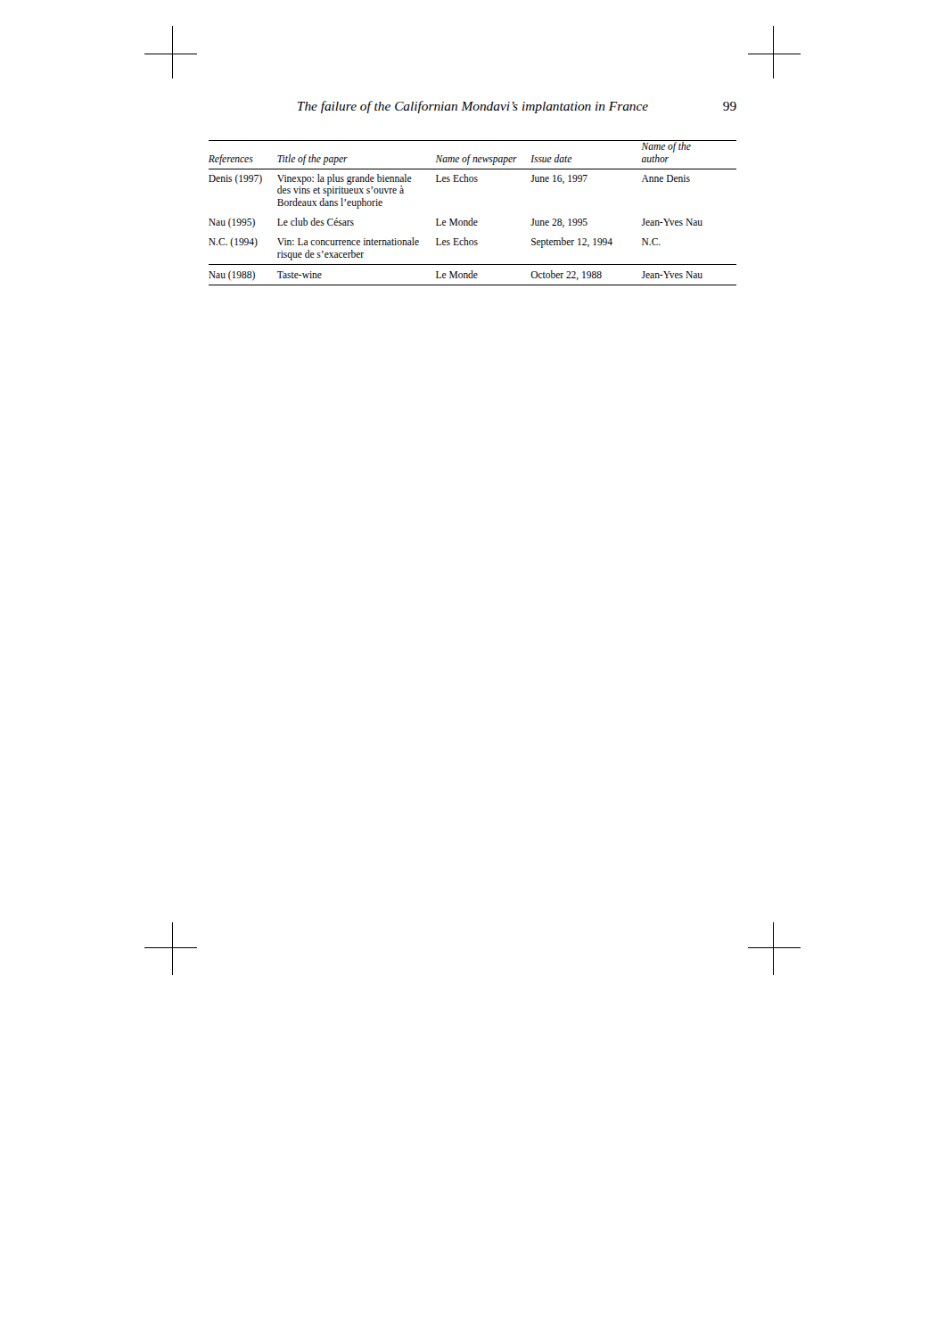The failure of the Californian Mondavi’s implantation in France 99
| References | Title of the paper | Name of newspaper | Issue date | Name of the author |
| --- | --- | --- | --- | --- |
| Denis (1997) | Vinexpo: la plus grande biennale des vins et spiritueux s’ouvre à Bordeaux dans l’euphorie | Les Echos | June 16, 1997 | Anne Denis |
| Nau (1995) | Le club des Césars | Le Monde | June 28, 1995 | Jean-Yves Nau |
| N.C. (1994) | Vin: La concurrence internationale risque de s’exacerber | Les Echos | September 12, 1994 | N.C. |
| Nau (1988) | Taste-wine | Le Monde | October 22, 1988 | Jean-Yves Nau |